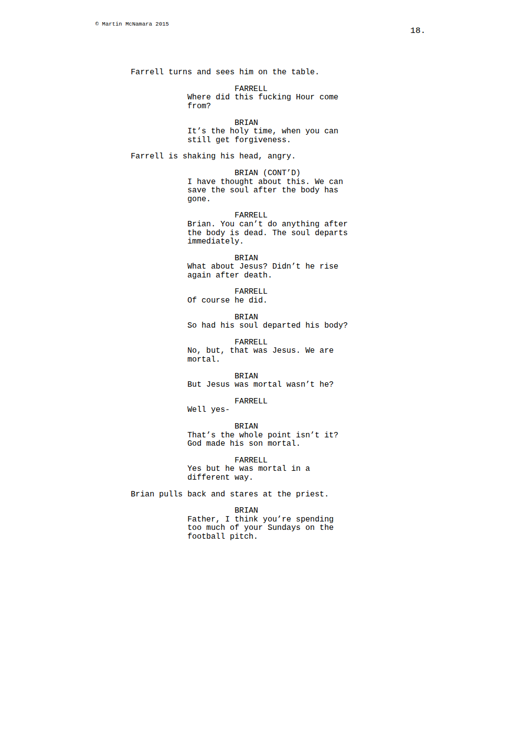© Martin McNamara 2015
18.
Farrell turns and sees him on the table.
Farrell
Where did this fucking Hour come from?
Brian
It’s the holy time, when you can still get forgiveness.
Farrell is shaking his head, angry.
Brian (CONT’D)
I have thought about this. We can save the soul after the body has gone.
Farrell
Brian. You can’t do anything after the body is dead. The soul departs immediately.
Brian
What about Jesus? Didn’t he rise again after death.
Farrell
Of course he did.
Brian
So had his soul departed his body?
Farrell
No, but, that was Jesus. We are mortal.
Brian
But Jesus was mortal wasn’t he?
Farrell
Well yes-
Brian
That’s the whole point isn’t it? God made his son mortal.
Farrell
Yes but he was mortal in a different way.
Brian pulls back and stares at the priest.
Brian
Father, I think you’re spending too much of your Sundays on the football pitch.